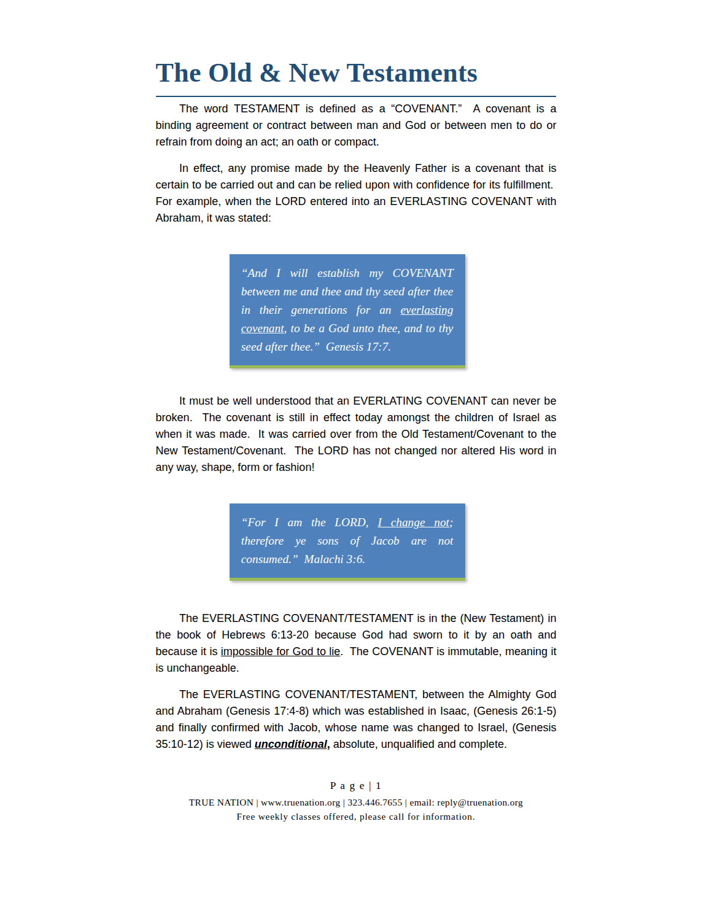The Old & New Testaments
The word TESTAMENT is defined as a “COVENANT.” A covenant is a binding agreement or contract between man and God or between men to do or refrain from doing an act; an oath or compact.
In effect, any promise made by the Heavenly Father is a covenant that is certain to be carried out and can be relied upon with confidence for its fulfillment. For example, when the LORD entered into an EVERLASTING COVENANT with Abraham, it was stated:
“And I will establish my COVENANT between me and thee and thy seed after thee in their generations for an everlasting covenant, to be a God unto thee, and to thy seed after thee.” Genesis 17:7.
It must be well understood that an EVERLATING COVENANT can never be broken. The covenant is still in effect today amongst the children of Israel as when it was made. It was carried over from the Old Testament/Covenant to the New Testament/Covenant. The LORD has not changed nor altered His word in any way, shape, form or fashion!
“For I am the LORD, I change not; therefore ye sons of Jacob are not consumed.” Malachi 3:6.
The EVERLASTING COVENANT/TESTAMENT is in the (New Testament) in the book of Hebrews 6:13-20 because God had sworn to it by an oath and because it is impossible for God to lie. The COVENANT is immutable, meaning it is unchangeable.
The EVERLASTING COVENANT/TESTAMENT, between the Almighty God and Abraham (Genesis 17:4-8) which was established in Isaac, (Genesis 26:1-5) and finally confirmed with Jacob, whose name was changed to Israel, (Genesis 35:10-12) is viewed unconditional, absolute, unqualified and complete.
P a g e | 1
TRUE NATION | www.truenation.org | 323.446.7655 | email: reply@truenation.org
Free weekly classes offered, please call for information.